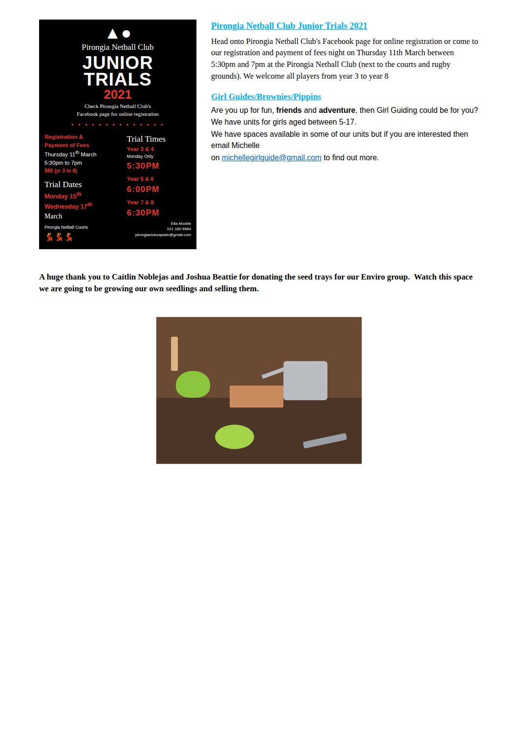▲●
Pirongia Netball Club
JUNIOR
TRIALS
2021
Check Pirongia Netball Club's
Facebook page for online registration
• • • • • • • • • • • • • •
Registration &
Payment of Fees
Thursday 11th March
5:30pm to 7pm
$85 (yr 3 to 8)
Trial Dates
Monday 15th
Wednesday 17th
March
Pirongia Netball Courts
💃💃💃
Trial Times
Year 3 & 4
Monday Only
5:30PM
Year 5 & 6
6:00PM
Year 7 & 8
6:30PM
Ella Muckle
021 160 5584
pirongiaclubcaptain@gmail.com
Pirongia Netball Club Junior Trials 2021
Head onto Pirongia Netball Club's Facebook page for online registration or come to our registration and payment of fees night on Thursday 11th March between 5:30pm and 7pm at the Pirongia Netball Club (next to the courts and rugby grounds). We welcome all players from year 3 to year 8
Girl Guides/Brownies/Pippins
Are you up for fun, friends and adventure, then Girl Guiding could be for you?
We have units for girls aged between 5-17.
We have spaces available in some of our units but if you are interested then email Michelle
on michellegirlguide@gmail.com to find out more.
A huge thank you to Caitlin Noblejas and Joshua Beattie for donating the seed trays for our Enviro group. Watch this space we are going to be growing our own seedlings and selling them.